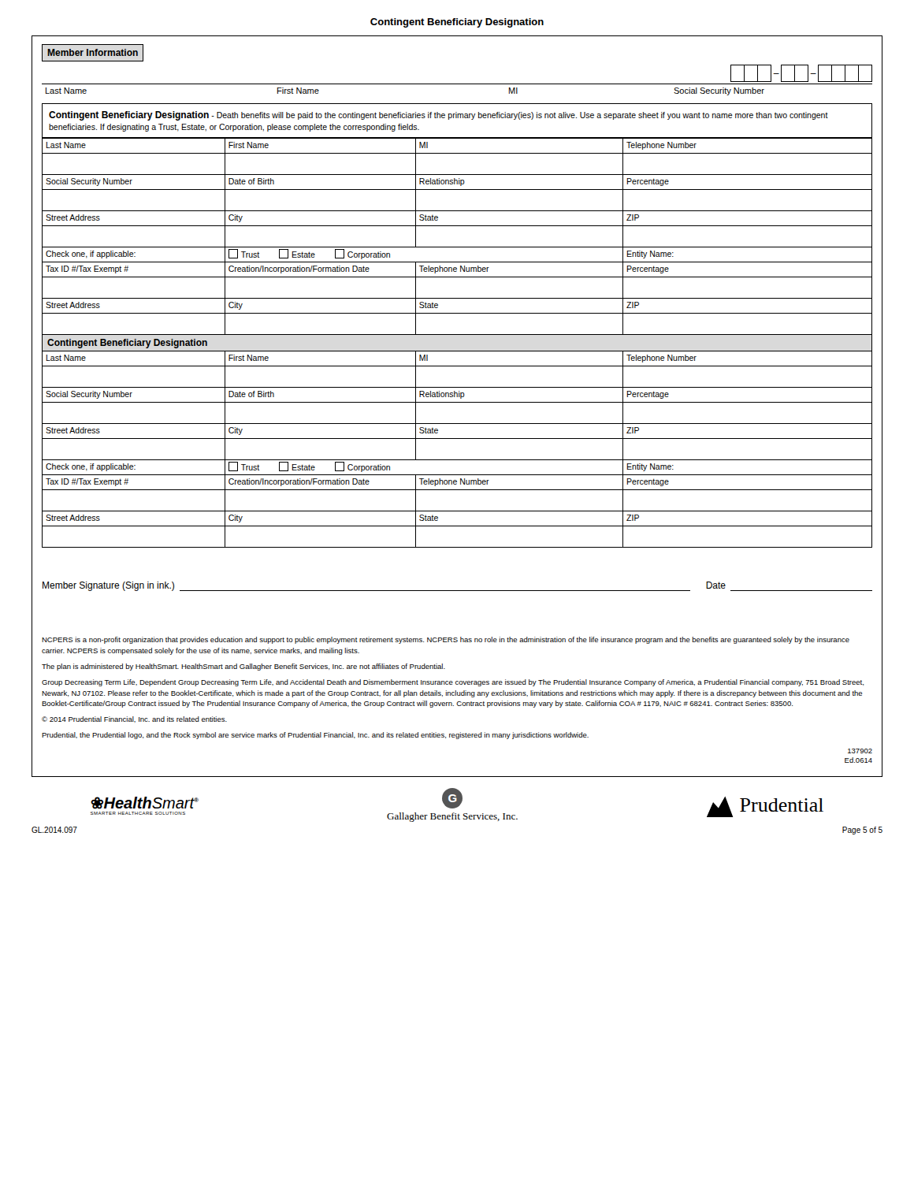Contingent Beneficiary Designation
Member Information
–
–
Last Name
First Name
MI
Social Security Number
Contingent Beneficiary Designation - Death benefits will be paid to the contingent beneficiaries if the primary beneficiary(ies) is not alive. Use a separate sheet if you want to name more than two contingent beneficiaries. If designating a Trust, Estate, or Corporation, please complete the corresponding fields.
| Last Name | First Name | MI | Telephone Number |
| Social Security Number | Date of Birth | Relationship | Percentage |
| Street Address | City | State | ZIP |
| Check one, if applicable: | Trust Estate Corporation | Entity Name: |
| Tax ID #/Tax Exempt # | Creation/Incorporation/Formation Date | Telephone Number | Percentage |
| Street Address | City | State | ZIP |
| Contingent Beneficiary Designation |
| Last Name | First Name | MI | Telephone Number |
| Social Security Number | Date of Birth | Relationship | Percentage |
| Street Address | City | State | ZIP |
| Check one, if applicable: | Trust Estate Corporation | Entity Name: |
| Tax ID #/Tax Exempt # | Creation/Incorporation/Formation Date | Telephone Number | Percentage |
| Street Address | City | State | ZIP |
Member Signature (Sign in ink.) Date
NCPERS is a non-profit organization that provides education and support to public employment retirement systems. NCPERS has no role in the administration of the life insurance program and the benefits are guaranteed solely by the insurance carrier. NCPERS is compensated solely for the use of its name, service marks, and mailing lists.
The plan is administered by HealthSmart. HealthSmart and Gallagher Benefit Services, Inc. are not affiliates of Prudential.
Group Decreasing Term Life, Dependent Group Decreasing Term Life, and Accidental Death and Dismemberment Insurance coverages are issued by The Prudential Insurance Company of America, a Prudential Financial company, 751 Broad Street, Newark, NJ 07102. Please refer to the Booklet-Certificate, which is made a part of the Group Contract, for all plan details, including any exclusions, limitations and restrictions which may apply. If there is a discrepancy between this document and the Booklet-Certificate/Group Contract issued by The Prudential Insurance Company of America, the Group Contract will govern. Contract provisions may vary by state. California COA # 1179, NAIC # 68241. Contract Series: 83500.
© 2014 Prudential Financial, Inc. and its related entities.
Prudential, the Prudential logo, and the Rock symbol are service marks of Prudential Financial, Inc. and its related entities, registered in many jurisdictions worldwide.
137902
Ed.0614
❀HealthSmart® SMARTER HEALTHCARE SOLUTIONS
G
Gallagher Benefit Services, Inc.
Prudential
GL.2014.097 Page 5 of 5